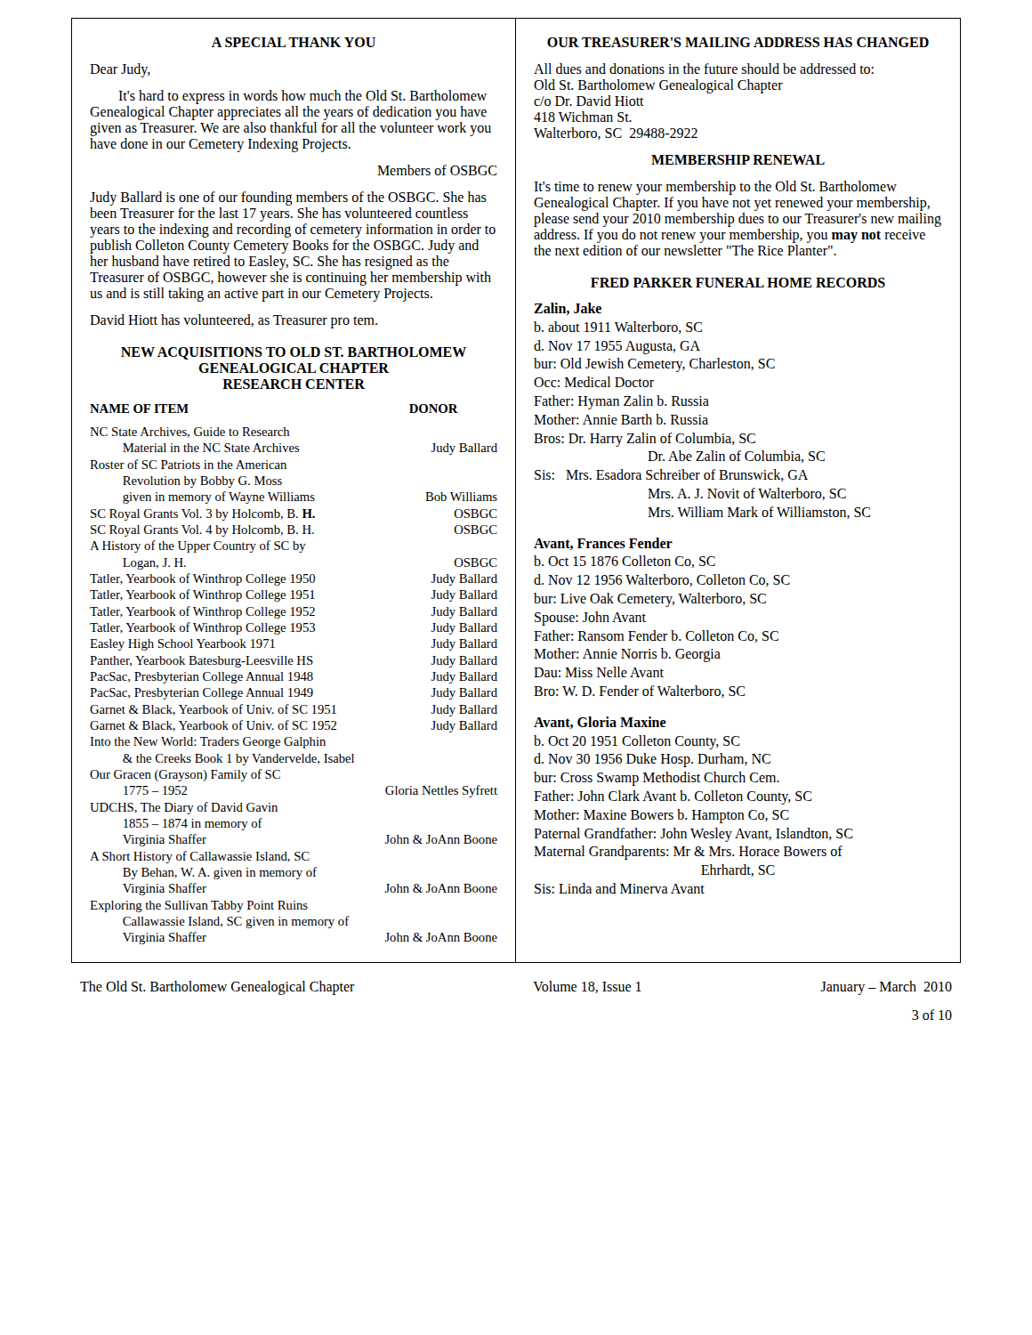A Special Thank You
Dear Judy,
It's hard to express in words how much the Old St. Bartholomew Genealogical Chapter appreciates all the years of dedication you have given as Treasurer. We are also thankful for all the volunteer work you have done in our Cemetery Indexing Projects.
Members of OSBGC
Judy Ballard is one of our founding members of the OSBGC. She has been Treasurer for the last 17 years. She has volunteered countless years to the indexing and recording of cemetery information in order to publish Colleton County Cemetery Books for the OSBGC. Judy and her husband have retired to Easley, SC. She has resigned as the Treasurer of OSBGC, however she is continuing her membership with us and is still taking an active part in our Cemetery Projects.
David Hiott has volunteered, as Treasurer pro tem.
New Acquisitions to Old St. Bartholomew
Genealogical Chapter
Research Center
| NAME OF ITEM | DONOR |
| --- | --- |
| NC State Archives, Guide to Research Material in the NC State Archives | Judy Ballard |
| Roster of SC Patriots in the American Revolution by Bobby G. Moss given in memory of Wayne Williams | Bob Williams |
| SC Royal Grants Vol. 3 by Holcomb, B. H. | OSBGC |
| SC Royal Grants Vol. 4 by Holcomb, B. H. | OSBGC |
| A History of the Upper Country of SC by Logan, J. H. | OSBGC |
| Tatler, Yearbook of Winthrop College 1950 | Judy Ballard |
| Tatler, Yearbook of Winthrop College 1951 | Judy Ballard |
| Tatler, Yearbook of Winthrop College 1952 | Judy Ballard |
| Tatler, Yearbook of Winthrop College 1953 | Judy Ballard |
| Easley High School Yearbook 1971 | Judy Ballard |
| Panther, Yearbook Batesburg-Leesville HS | Judy Ballard |
| PacSac, Presbyterian College Annual 1948 | Judy Ballard |
| PacSac, Presbyterian College Annual 1949 | Judy Ballard |
| Garnet & Black, Yearbook of Univ. of SC 1951 | Judy Ballard |
| Garnet & Black, Yearbook of Univ. of SC 1952 | Judy Ballard |
| Into the New World: Traders George Galphin & the Creeks Book 1 by Vandervelde, Isabel | |
| Our Gracen (Grayson) Family of SC 1775 – 1952 | Gloria Nettles Syfrett |
| UDCHS, The Diary of David Gavin 1855 – 1874 in memory of Virginia Shaffer | John & JoAnn Boone |
| A Short History of Callawassie Island, SC By Behan, W. A. given in memory of Virginia Shaffer | John & JoAnn Boone |
| Exploring the Sullivan Tabby Point Ruins Callawassie Island, SC given in memory of Virginia Shaffer | John & JoAnn Boone |
Our Treasurer's Mailing Address Has Changed
All dues and donations in the future should be addressed to:
Old St. Bartholomew Genealogical Chapter
c/o Dr. David Hiott
418 Wichman St.
Walterboro, SC 29488-2922
Membership Renewal
It's time to renew your membership to the Old St. Bartholomew Genealogical Chapter. If you have not yet renewed your membership, please send your 2010 membership dues to our Treasurer's new mailing address. If you do not renew your membership, you may not receive the next edition of our newsletter "The Rice Planter".
Fred Parker Funeral Home Records
Zalin, Jake
b. about 1911 Walterboro, SC
d. Nov 17 1955 Augusta, GA
bur: Old Jewish Cemetery, Charleston, SC
Occ: Medical Doctor
Father: Hyman Zalin b. Russia
Mother: Annie Barth b. Russia
Bros: Dr. Harry Zalin of Columbia, SC
Dr. Abe Zalin of Columbia, SC
Sis: Mrs. Esadora Schreiber of Brunswick, GA
Mrs. A. J. Novit of Walterboro, SC
Mrs. William Mark of Williamston, SC
Avant, Frances Fender
b. Oct 15 1876 Colleton Co, SC
d. Nov 12 1956 Walterboro, Colleton Co, SC
bur: Live Oak Cemetery, Walterboro, SC
Spouse: John Avant
Father: Ransom Fender b. Colleton Co, SC
Mother: Annie Norris b. Georgia
Dau: Miss Nelle Avant
Bro: W. D. Fender of Walterboro, SC
Avant, Gloria Maxine
b. Oct 20 1951 Colleton County, SC
d. Nov 30 1956 Duke Hosp. Durham, NC
bur: Cross Swamp Methodist Church Cem.
Father: John Clark Avant b. Colleton County, SC
Mother: Maxine Bowers b. Hampton Co, SC
Paternal Grandfather: John Wesley Avant, Islandton, SC
Maternal Grandparents: Mr & Mrs. Horace Bowers of
Ehrhardt, SC
Sis: Linda and Minerva Avant
The Old St. Bartholomew Genealogical Chapter Volume 18, Issue 1 January – March 2010
3 of 10